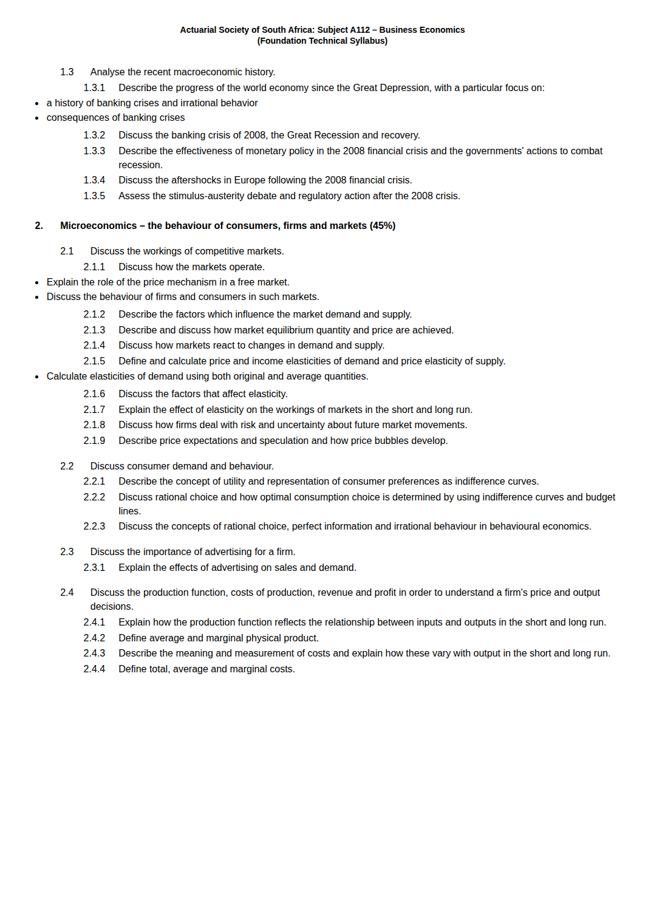Actuarial Society of South Africa: Subject A112 – Business Economics
(Foundation Technical Syllabus)
1.3 Analyse the recent macroeconomic history.
1.3.1 Describe the progress of the world economy since the Great Depression, with a particular focus on:
a history of banking crises and irrational behavior
consequences of banking crises
1.3.2 Discuss the banking crisis of 2008, the Great Recession and recovery.
1.3.3 Describe the effectiveness of monetary policy in the 2008 financial crisis and the governments' actions to combat recession.
1.3.4 Discuss the aftershocks in Europe following the 2008 financial crisis.
1.3.5 Assess the stimulus-austerity debate and regulatory action after the 2008 crisis.
2. Microeconomics – the behaviour of consumers, firms and markets (45%)
2.1 Discuss the workings of competitive markets.
2.1.1 Discuss how the markets operate.
Explain the role of the price mechanism in a free market.
Discuss the behaviour of firms and consumers in such markets.
2.1.2 Describe the factors which influence the market demand and supply.
2.1.3 Describe and discuss how market equilibrium quantity and price are achieved.
2.1.4 Discuss how markets react to changes in demand and supply.
2.1.5 Define and calculate price and income elasticities of demand and price elasticity of supply.
Calculate elasticities of demand using both original and average quantities.
2.1.6 Discuss the factors that affect elasticity.
2.1.7 Explain the effect of elasticity on the workings of markets in the short and long run.
2.1.8 Discuss how firms deal with risk and uncertainty about future market movements.
2.1.9 Describe price expectations and speculation and how price bubbles develop.
2.2 Discuss consumer demand and behaviour.
2.2.1 Describe the concept of utility and representation of consumer preferences as indifference curves.
2.2.2 Discuss rational choice and how optimal consumption choice is determined by using indifference curves and budget lines.
2.2.3 Discuss the concepts of rational choice, perfect information and irrational behaviour in behavioural economics.
2.3 Discuss the importance of advertising for a firm.
2.3.1 Explain the effects of advertising on sales and demand.
2.4 Discuss the production function, costs of production, revenue and profit in order to understand a firm's price and output decisions.
2.4.1 Explain how the production function reflects the relationship between inputs and outputs in the short and long run.
2.4.2 Define average and marginal physical product.
2.4.3 Describe the meaning and measurement of costs and explain how these vary with output in the short and long run.
2.4.4 Define total, average and marginal costs.